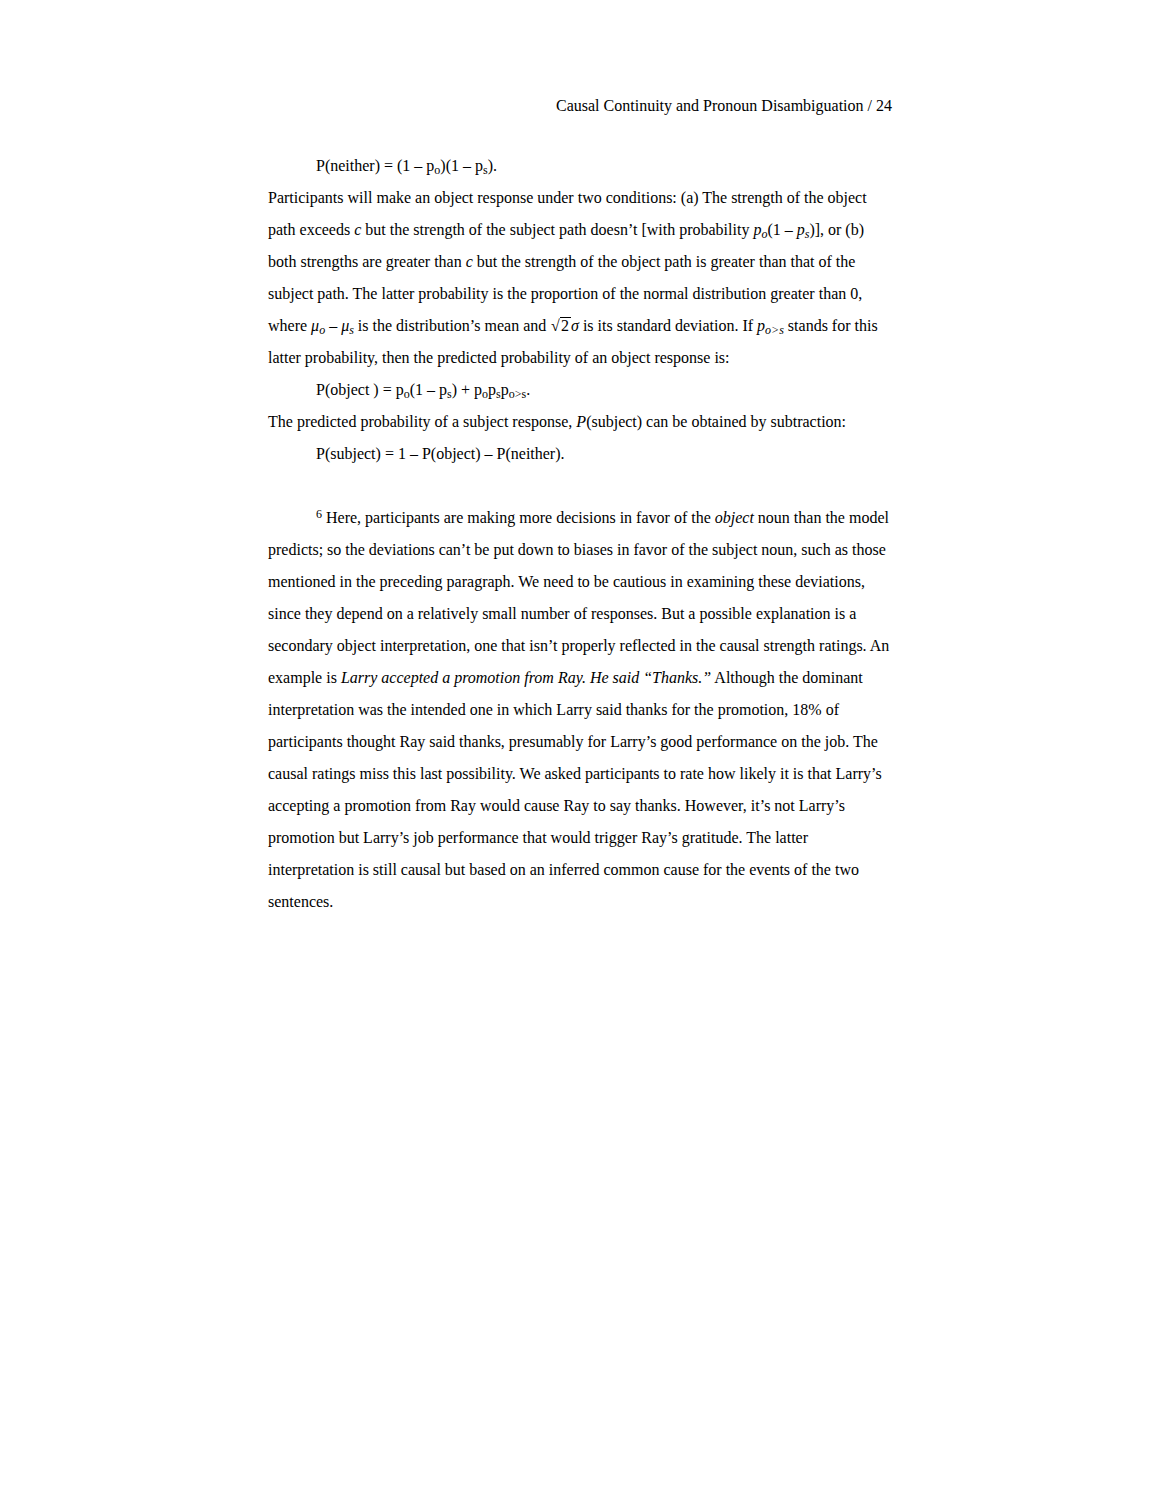Causal Continuity and Pronoun Disambiguation / 24
P(neither) = (1 – po)(1 – ps).
Participants will make an object response under two conditions: (a) The strength of the object path exceeds c but the strength of the subject path doesn’t [with probability po(1 – ps)], or (b) both strengths are greater than c but the strength of the object path is greater than that of the subject path. The latter probability is the proportion of the normal distribution greater than 0, where μo – μs is the distribution’s mean and √2 σ is its standard deviation. If po>s stands for this latter probability, then the predicted probability of an object response is:
P(object ) = po(1 – ps) + popspo>s.
The predicted probability of a subject response, P(subject) can be obtained by subtraction:
P(subject) = 1 – P(object) – P(neither).
6 Here, participants are making more decisions in favor of the object noun than the model predicts; so the deviations can’t be put down to biases in favor of the subject noun, such as those mentioned in the preceding paragraph. We need to be cautious in examining these deviations, since they depend on a relatively small number of responses. But a possible explanation is a secondary object interpretation, one that isn’t properly reflected in the causal strength ratings. An example is Larry accepted a promotion from Ray. He said “Thanks.” Although the dominant interpretation was the intended one in which Larry said thanks for the promotion, 18% of participants thought Ray said thanks, presumably for Larry’s good performance on the job. The causal ratings miss this last possibility. We asked participants to rate how likely it is that Larry’s accepting a promotion from Ray would cause Ray to say thanks. However, it’s not Larry’s promotion but Larry’s job performance that would trigger Ray’s gratitude. The latter interpretation is still causal but based on an inferred common cause for the events of the two sentences.